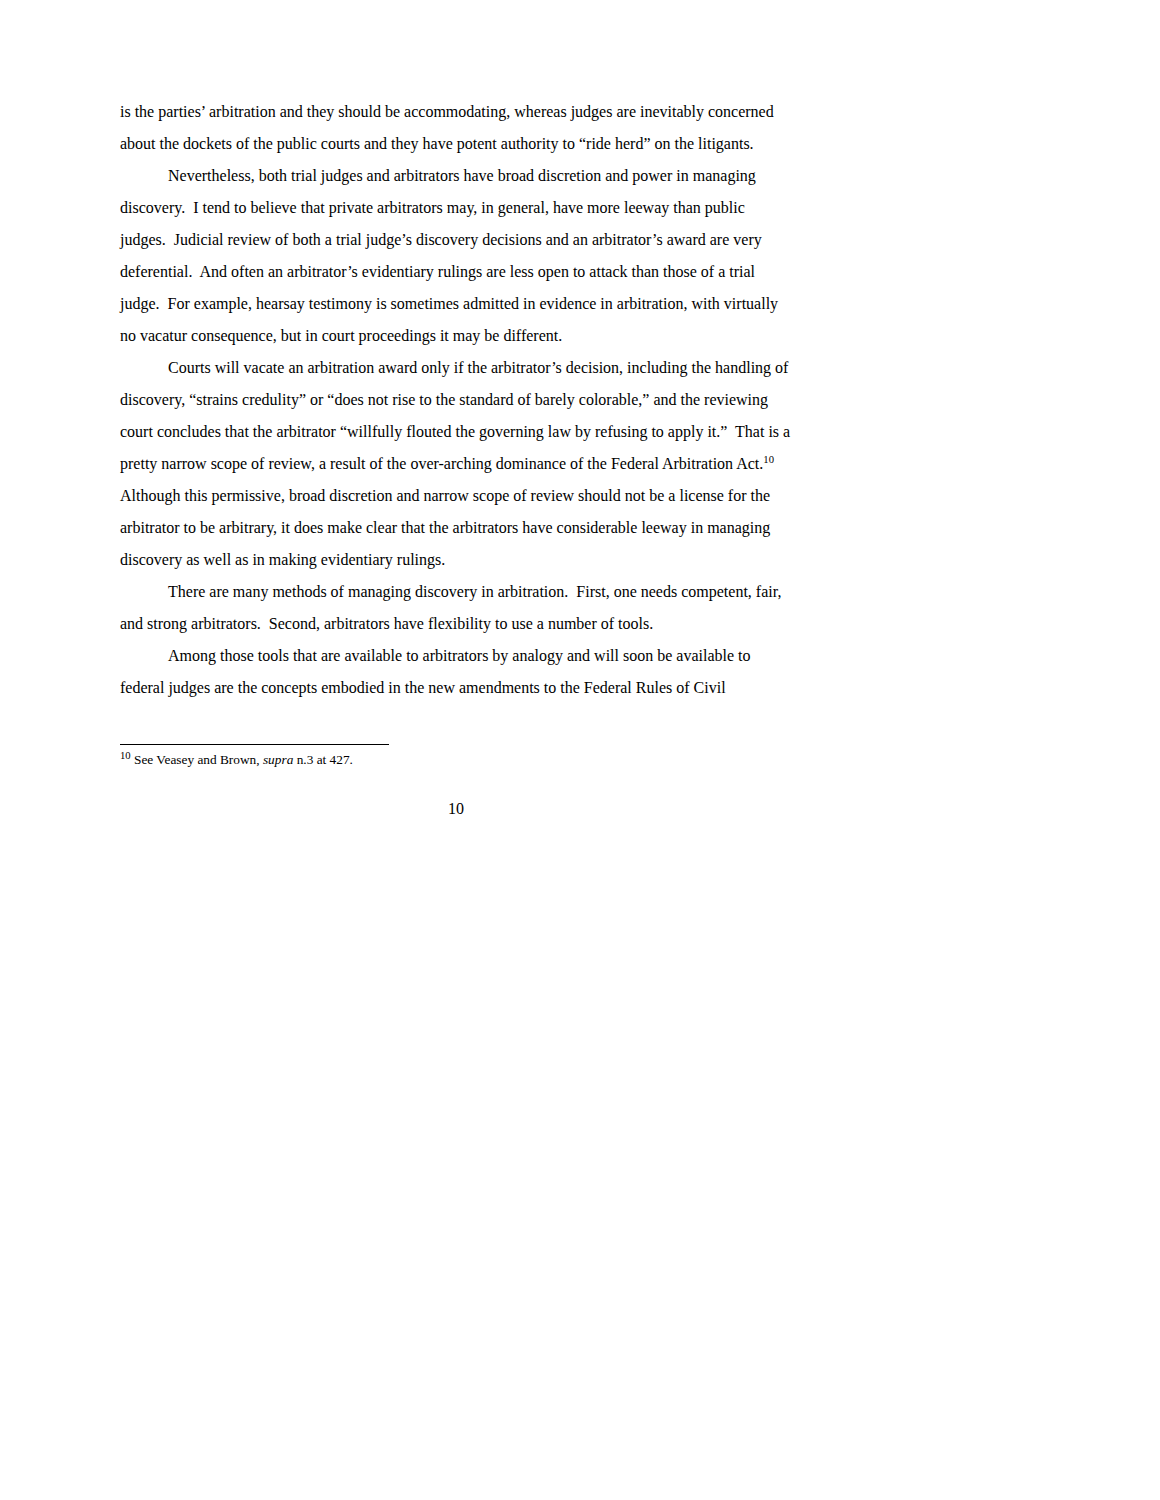is the parties’ arbitration and they should be accommodating, whereas judges are inevitably concerned about the dockets of the public courts and they have potent authority to “ride herd” on the litigants.
Nevertheless, both trial judges and arbitrators have broad discretion and power in managing discovery. I tend to believe that private arbitrators may, in general, have more leeway than public judges. Judicial review of both a trial judge’s discovery decisions and an arbitrator’s award are very deferential. And often an arbitrator’s evidentiary rulings are less open to attack than those of a trial judge. For example, hearsay testimony is sometimes admitted in evidence in arbitration, with virtually no vacatur consequence, but in court proceedings it may be different.
Courts will vacate an arbitration award only if the arbitrator’s decision, including the handling of discovery, “strains credulity” or “does not rise to the standard of barely colorable,” and the reviewing court concludes that the arbitrator “willfully flouted the governing law by refusing to apply it.” That is a pretty narrow scope of review, a result of the over-arching dominance of the Federal Arbitration Act.10 Although this permissive, broad discretion and narrow scope of review should not be a license for the arbitrator to be arbitrary, it does make clear that the arbitrators have considerable leeway in managing discovery as well as in making evidentiary rulings.
There are many methods of managing discovery in arbitration. First, one needs competent, fair, and strong arbitrators. Second, arbitrators have flexibility to use a number of tools.
Among those tools that are available to arbitrators by analogy and will soon be available to federal judges are the concepts embodied in the new amendments to the Federal Rules of Civil
10 See Veasey and Brown, supra n.3 at 427.
10